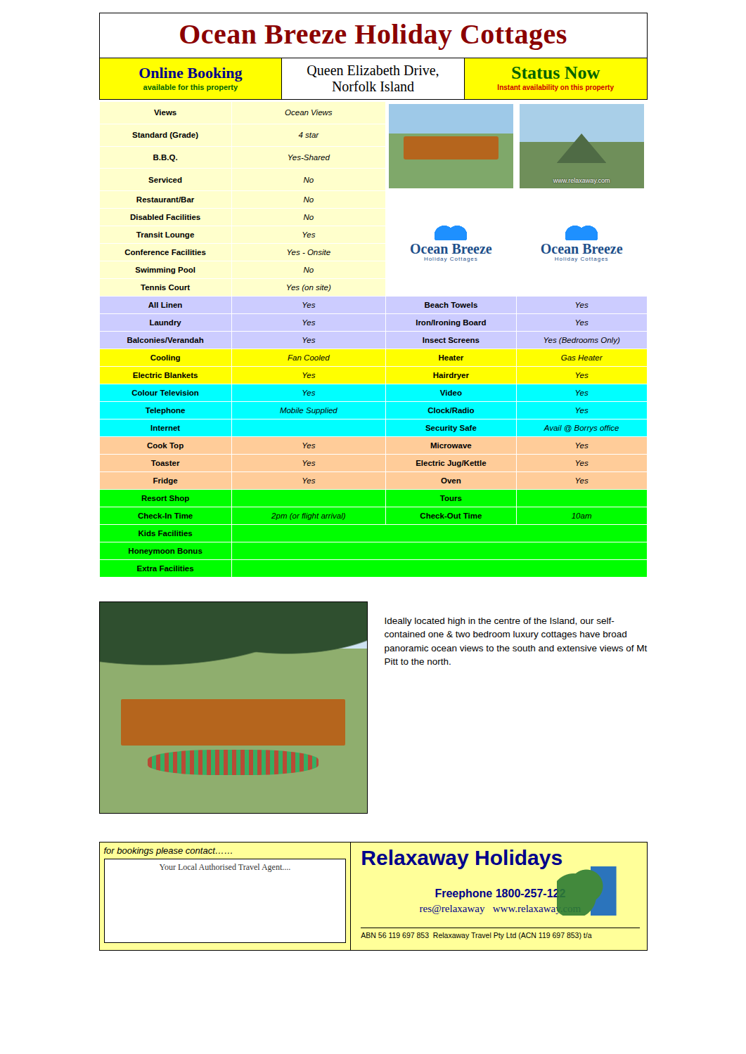| Ocean Breeze Holiday Cottages |
| Online Booking available for this property | Queen Elizabeth Drive, Norfolk Island | Status Now Instant availability on this property |
| Views | Ocean Views | | www.relaxaway.com |
| Standard (Grade) | 4 star |
| B.B.Q. | Yes-Shared |
| Serviced | No |
| Restaurant/Bar | No | Ocean Breeze Holiday Cottages | Ocean Breeze Holiday Cottages |
| Disabled Facilities | No |
| Transit Lounge | Yes |
| Conference Facilities | Yes - Onsite |
| Swimming Pool | No |
| Tennis Court | Yes (on site) |
| All Linen | Yes | Beach Towels | Yes |
| Laundry | Yes | Iron/Ironing Board | Yes |
| Balconies/Verandah | Yes | Insect Screens | Yes (Bedrooms Only) |
| Cooling | Fan Cooled | Heater | Gas Heater |
| Electric Blankets | Yes | Hairdryer | Yes |
| Colour Television | Yes | Video | Yes |
| Telephone | Mobile Supplied | Clock/Radio | Yes |
| Internet | | Security Safe | Avail @ Borrys office |
| Cook Top | Yes | Microwave | Yes |
| Toaster | Yes | Electric Jug/Kettle | Yes |
| Fridge | Yes | Oven | Yes |
| Resort Shop | | Tours | |
| Check-In Time | 2pm (or flight arrival) | Check-Out Time | 10am |
| Kids Facilities | |
| Honeymoon Bonus | |
| Extra Facilities | |
Ideally located high in the centre of the Island, our self-contained one & two bedroom luxury cottages have broad panoramic ocean views to the south and extensive views of Mt Pitt to the north.
for bookings please contact……
Your Local Authorised Travel Agent....
Relaxaway Holidays
Freephone 1800-257-122
res@relaxaway www.relaxaway.com
ABN 56 119 697 853 Relaxaway Travel Pty Ltd (ACN 119 697 853) t/a